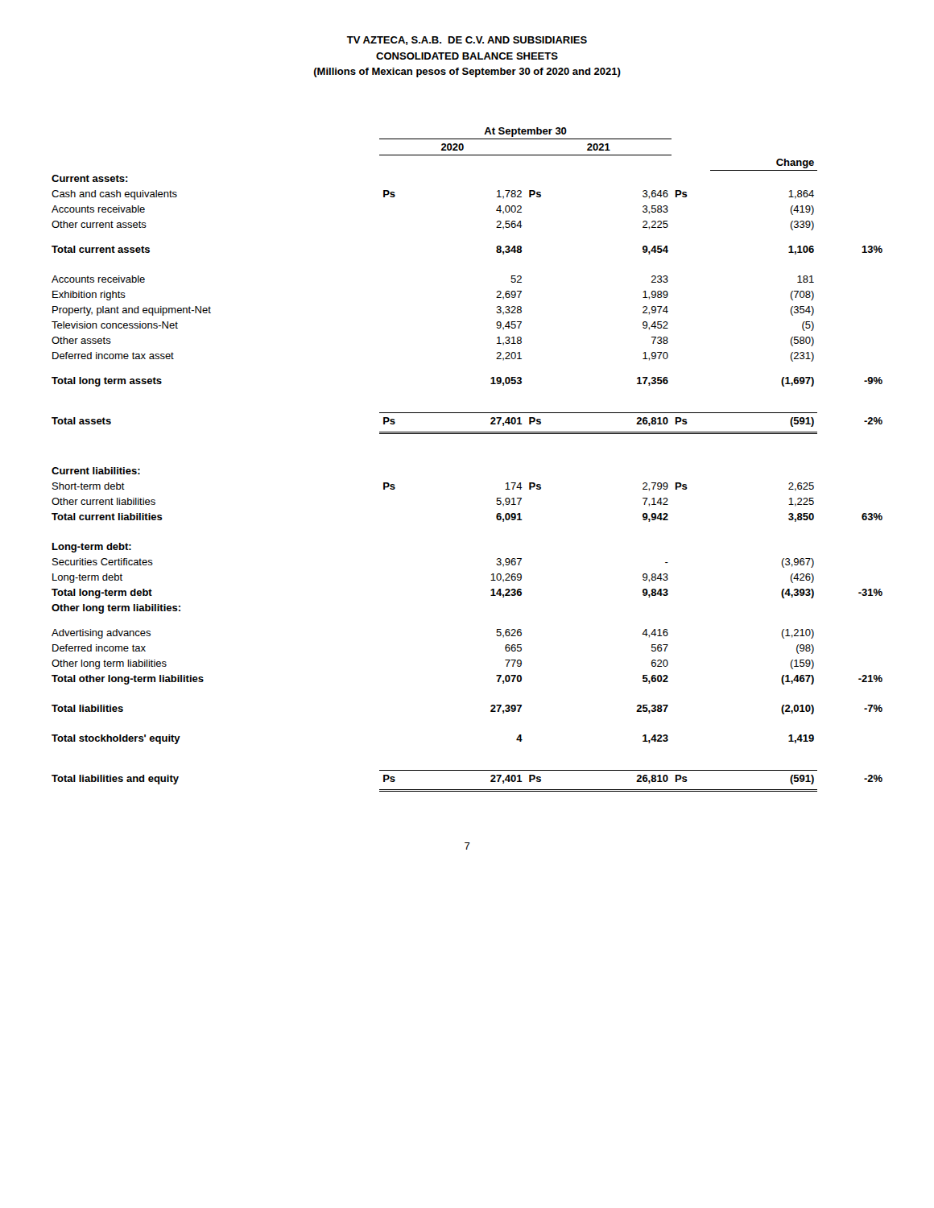TV AZTECA, S.A.B. DE C.V. AND SUBSIDIARIES
CONSOLIDATED BALANCE SHEETS
(Millions of Mexican pesos of September 30 of 2020 and 2021)
| | At September 30 | | | |
| | 2020 | 2021 | | | |
| | | | | | | Change | |
| Current assets: | | | | | | | |
| Cash and cash equivalents | Ps | 1,782 | Ps | 3,646 | Ps | 1,864 | |
| Accounts receivable | | 4,002 | | 3,583 | | (419) | |
| Other current assets | | 2,564 | | 2,225 | | (339) | |
| Total current assets | | 8,348 | | 9,454 | | 1,106 | 13% |
| Accounts receivable | | 52 | | 233 | | 181 | |
| Exhibition rights | | 2,697 | | 1,989 | | (708) | |
| Property, plant and equipment-Net | | 3,328 | | 2,974 | | (354) | |
| Television concessions-Net | | 9,457 | | 9,452 | | (5) | |
| Other assets | | 1,318 | | 738 | | (580) | |
| Deferred income tax asset | | 2,201 | | 1,970 | | (231) | |
| Total long term assets | | 19,053 | | 17,356 | | (1,697) | -9% |
| Total assets | Ps | 27,401 | Ps | 26,810 | Ps | (591) | -2% |
| Current liabilities: | | | | | | | |
| Short-term debt | Ps | 174 | Ps | 2,799 | Ps | 2,625 | |
| Other current liabilities | | 5,917 | | 7,142 | | 1,225 | |
| Total current liabilities | | 6,091 | | 9,942 | | 3,850 | 63% |
| Long-term debt: | | | | | | | |
| Securities Certificates | | 3,967 | | - | | (3,967) | |
| Long-term debt | | 10,269 | | 9,843 | | (426) | |
| Total long-term debt | | 14,236 | | 9,843 | | (4,393) | -31% |
| Other long term liabilities: | | | | | | | |
| Advertising advances | | 5,626 | | 4,416 | | (1,210) | |
| Deferred income tax | | 665 | | 567 | | (98) | |
| Other long term liabilities | | 779 | | 620 | | (159) | |
| Total other long-term liabilities | | 7,070 | | 5,602 | | (1,467) | -21% |
| Total liabilities | | 27,397 | | 25,387 | | (2,010) | -7% |
| Total stockholders' equity | | 4 | | 1,423 | | 1,419 | |
| Total liabilities and equity | Ps | 27,401 | Ps | 26,810 | Ps | (591) | -2% |
7